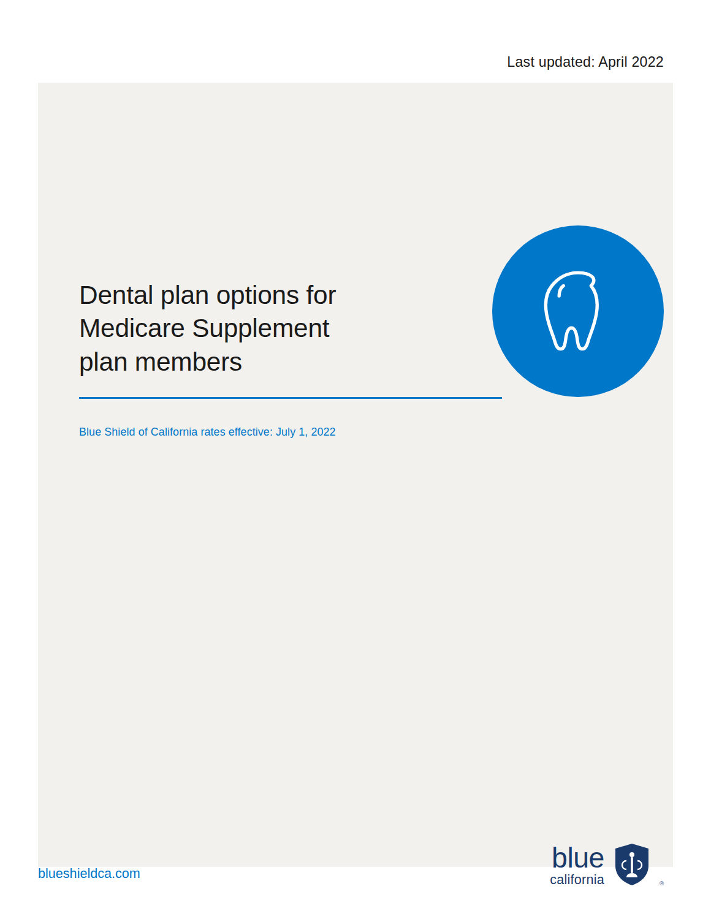Last updated: April 2022
Dental plan options for
Medicare Supplement
plan members
Blue Shield of California rates effective: July 1, 2022
blueshieldca.com
blue california
®